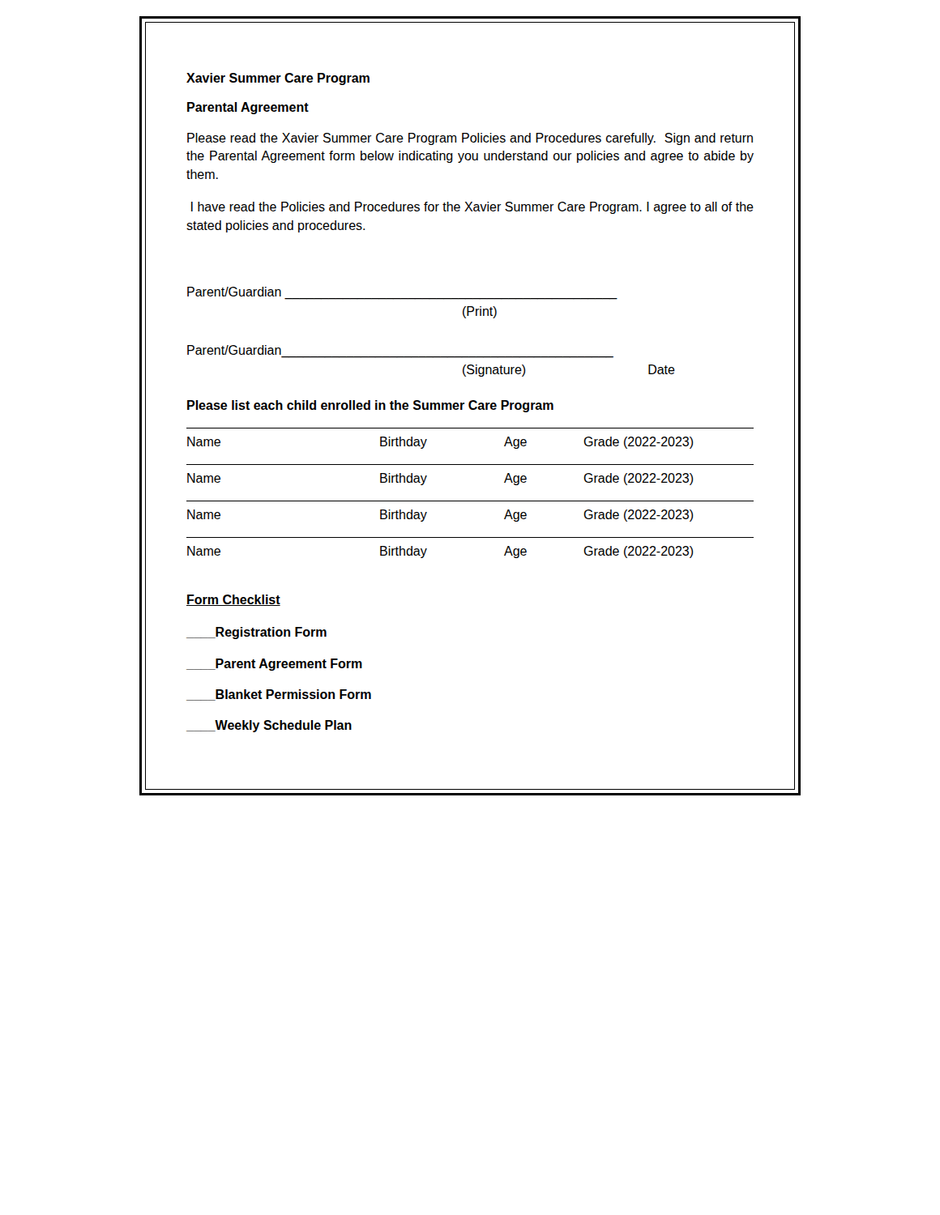Xavier Summer Care Program
Parental Agreement
Please read the Xavier Summer Care Program Policies and Procedures carefully. Sign and return the Parental Agreement form below indicating you understand our policies and agree to abide by them.
I have read the Policies and Procedures for the Xavier Summer Care Program. I agree to all of the stated policies and procedures.
Parent/Guardian ______________________________________________
(Print)
Parent/Guardian______________________________________________
(Signature)Date
Please list each child enrolled in the Summer Care Program
| Name | Birthday | Age | Grade (2022-2023) |
| Name | Birthday | Age | Grade (2022-2023) |
| Name | Birthday | Age | Grade (2022-2023) |
| Name | Birthday | Age | Grade (2022-2023) |
Form Checklist
____Registration Form
____Parent Agreement Form
____Blanket Permission Form
____Weekly Schedule Plan